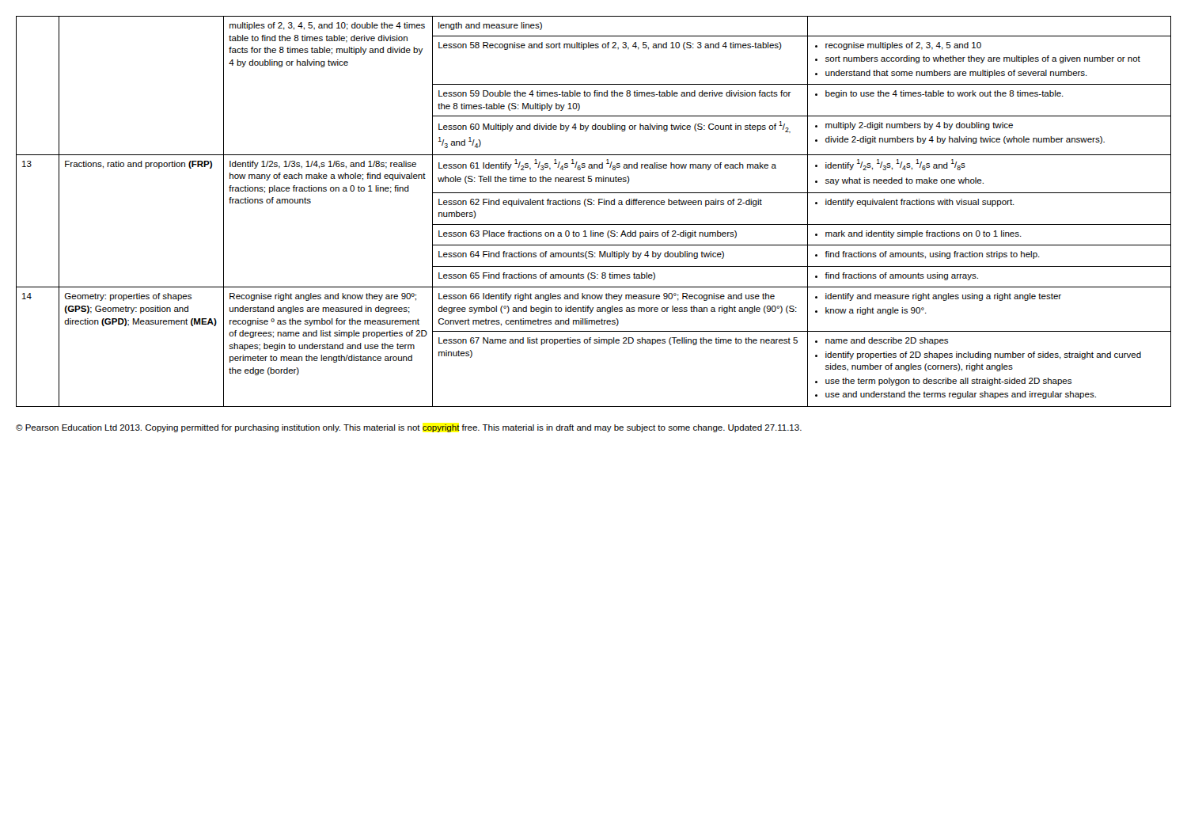| | | multiples of 2, 3, 4, 5, and 10; double the 4 times table to find the 8 times table; derive division facts for the 8 times table; multiply and divide by 4 by doubling or halving twice | length and measure lines) | |
| Lesson 58 Recognise and sort multiples of 2, 3, 4, 5, and 10 (S: 3 and 4 times-tables) | recognise multiples of 2, 3, 4, 5 and 10 sort numbers according to whether they are multiples of a given number or not understand that some numbers are multiples of several numbers. |
| Lesson 59 Double the 4 times-table to find the 8 times-table and derive division facts for the 8 times-table (S: Multiply by 10) | begin to use the 4 times-table to work out the 8 times-table. |
| Lesson 60 Multiply and divide by 4 by doubling or halving twice (S: Count in steps of 1 / 2, 1 / 3 and 1 / 4 ) | multiply 2-digit numbers by 4 by doubling twice divide 2-digit numbers by 4 by halving twice (whole number answers). |
| 13 | Fractions, ratio and proportion (FRP) | Identify 1/2s, 1/3s, 1/4,s 1/6s, and 1/8s; realise how many of each make a whole; find equivalent fractions; place fractions on a 0 to 1 line; find fractions of amounts | Lesson 61 Identify 1 / 2 s , 1 / 3 s , 1 / 4 s 1 / 6 s and 1 / 8 s and realise how many of each make a whole (S: Tell the time to the nearest 5 minutes) | identify 1 / 2 s , 1 / 3 s , 1 / 4 s , 1 / 6 s and 1 / 8 s say what is needed to make one whole. |
| Lesson 62 Find equivalent fractions (S: Find a difference between pairs of 2-digit numbers) | identify equivalent fractions with visual support. |
| Lesson 63 Place fractions on a 0 to 1 line (S: Add pairs of 2-digit numbers) | mark and identity simple fractions on 0 to 1 lines. |
| Lesson 64 Find fractions of amounts(S: Multiply by 4 by doubling twice) | find fractions of amounts, using fraction strips to help. |
| Lesson 65 Find fractions of amounts (S: 8 times table) | find fractions of amounts using arrays. |
| 14 | Geometry: properties of shapes (GPS) ; Geometry: position and direction (GPD) ; Measurement (MEA) | Recognise right angles and know they are 90º; understand angles are measured in degrees; recognise º as the symbol for the measurement of degrees; name and list simple properties of 2D shapes; begin to understand and use the term perimeter to mean the length/distance around the edge (border) | Lesson 66 Identify right angles and know they measure 90°; Recognise and use the degree symbol (°) and begin to identify angles as more or less than a right angle (90°) (S: Convert metres, centimetres and millimetres) | identify and measure right angles using a right angle tester know a right angle is 90°. |
| Lesson 67 Name and list properties of simple 2D shapes (Telling the time to the nearest 5 minutes) | name and describe 2D shapes identify properties of 2D shapes including number of sides, straight and curved sides, number of angles (corners), right angles use the term polygon to describe all straight-sided 2D shapes use and understand the terms regular shapes and irregular shapes. |
© Pearson Education Ltd 2013. Copying permitted for purchasing institution only. This material is not copyright free. This material is in draft and may be subject to some change. Updated 27.11.13.